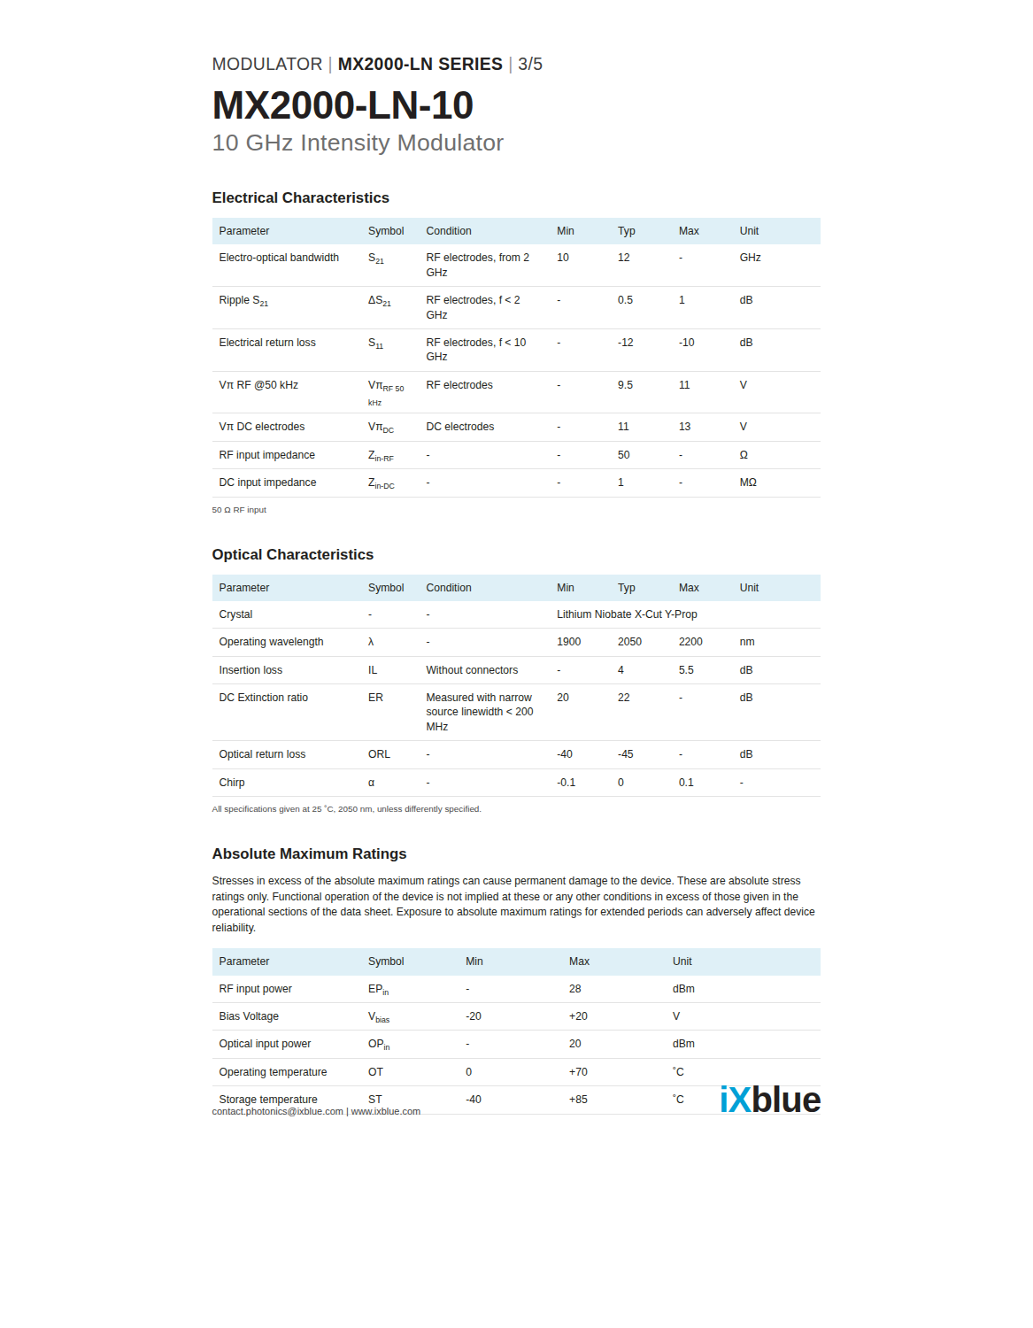MODULATOR | MX2000-LN SERIES | 3/5
MX2000-LN-10
10 GHz Intensity Modulator
Electrical Characteristics
| Parameter | Symbol | Condition | Min | Typ | Max | Unit |
| --- | --- | --- | --- | --- | --- | --- |
| Electro-optical bandwidth | S 21 | RF electrodes, from 2 GHz | 10 | 12 | - | GHz |
| Ripple S 21 | ΔS 21 | RF electrodes, f < 2 GHz | - | 0.5 | 1 | dB |
| Electrical return loss | S 11 | RF electrodes, f < 10 GHz | - | -12 | -10 | dB |
| Vπ RF @50 kHz | Vπ RF 50 kHz | RF electrodes | - | 9.5 | 11 | V |
| Vπ DC electrodes | Vπ DC | DC electrodes | - | 11 | 13 | V |
| RF input impedance | Z in-RF | - | - | 50 | - | Ω |
| DC input impedance | Z in-DC | - | - | 1 | - | MΩ |
50 Ω RF input
Optical Characteristics
| Parameter | Symbol | Condition | Min | Typ | Max | Unit |
| --- | --- | --- | --- | --- | --- | --- |
| Crystal | - | - | Lithium Niobate X-Cut Y-Prop |
| Operating wavelength | λ | - | 1900 | 2050 | 2200 | nm |
| Insertion loss | IL | Without connectors | - | 4 | 5.5 | dB |
| DC Extinction ratio | ER | Measured with narrow source linewidth < 200 MHz | 20 | 22 | - | dB |
| Optical return loss | ORL | - | -40 | -45 | - | dB |
| Chirp | α | - | -0.1 | 0 | 0.1 | - |
All specifications given at 25 ˚C, 2050 nm, unless differently specified.
Absolute Maximum Ratings
Stresses in excess of the absolute maximum ratings can cause permanent damage to the device. These are absolute stress ratings only. Functional operation of the device is not implied at these or any other conditions in excess of those given in the operational sections of the data sheet. Exposure to absolute maximum ratings for extended periods can adversely affect device reliability.
| Parameter | Symbol | Min | Max | Unit |
| --- | --- | --- | --- | --- |
| RF input power | EP in | - | 28 | dBm |
| Bias Voltage | V bias | -20 | +20 | V |
| Optical input power | OP in | - | 20 | dBm |
| Operating temperature | OT | 0 | +70 | ˚C |
| Storage temperature | ST | -40 | +85 | ˚C |
contact.photonics@ixblue.com | www.ixblue.com
iXblue